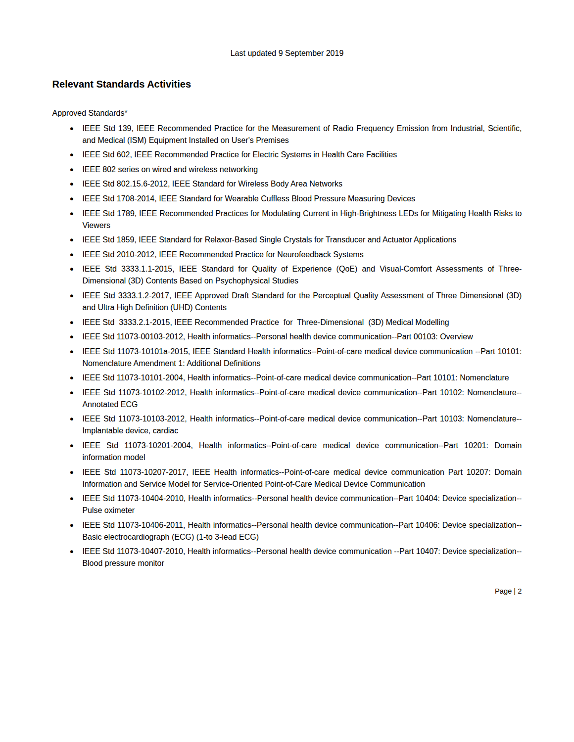Last updated 9 September 2019
Relevant Standards Activities
Approved Standards*
IEEE Std 139, IEEE Recommended Practice for the Measurement of Radio Frequency Emission from Industrial, Scientific, and Medical (ISM) Equipment Installed on User's Premises
IEEE Std 602, IEEE Recommended Practice for Electric Systems in Health Care Facilities
IEEE 802 series on wired and wireless networking
IEEE Std 802.15.6-2012, IEEE Standard for Wireless Body Area Networks
IEEE Std 1708-2014, IEEE Standard for Wearable Cuffless Blood Pressure Measuring Devices
IEEE Std 1789, IEEE Recommended Practices for Modulating Current in High-Brightness LEDs for Mitigating Health Risks to Viewers
IEEE Std 1859, IEEE Standard for Relaxor-Based Single Crystals for Transducer and Actuator Applications
IEEE Std 2010-2012, IEEE Recommended Practice for Neurofeedback Systems
IEEE Std 3333.1.1-2015, IEEE Standard for Quality of Experience (QoE) and Visual-Comfort Assessments of Three-Dimensional (3D) Contents Based on Psychophysical Studies
IEEE Std 3333.1.2-2017, IEEE Approved Draft Standard for the Perceptual Quality Assessment of Three Dimensional (3D) and Ultra High Definition (UHD) Contents
IEEE Std 3333.2.1-2015, IEEE Recommended Practice for Three-Dimensional (3D) Medical Modelling
IEEE Std 11073-00103-2012, Health informatics--Personal health device communication--Part 00103: Overview
IEEE Std 11073-10101a-2015, IEEE Standard Health informatics--Point-of-care medical device communication --Part 10101: Nomenclature Amendment 1: Additional Definitions
IEEE Std 11073-10101-2004, Health informatics--Point-of-care medical device communication--Part 10101: Nomenclature
IEEE Std 11073-10102-2012, Health informatics--Point-of-care medical device communication--Part 10102: Nomenclature--Annotated ECG
IEEE Std 11073-10103-2012, Health informatics--Point-of-care medical device communication--Part 10103: Nomenclature--Implantable device, cardiac
IEEE Std 11073-10201-2004, Health informatics--Point-of-care medical device communication--Part 10201: Domain information model
IEEE Std 11073-10207-2017, IEEE Health informatics--Point-of-care medical device communication Part 10207: Domain Information and Service Model for Service-Oriented Point-of-Care Medical Device Communication
IEEE Std 11073-10404-2010, Health informatics--Personal health device communication--Part 10404: Device specialization--Pulse oximeter
IEEE Std 11073-10406-2011, Health informatics--Personal health device communication--Part 10406: Device specialization--Basic electrocardiograph (ECG) (1-to 3-lead ECG)
IEEE Std 11073-10407-2010, Health informatics--Personal health device communication --Part 10407: Device specialization--Blood pressure monitor
Page | 2